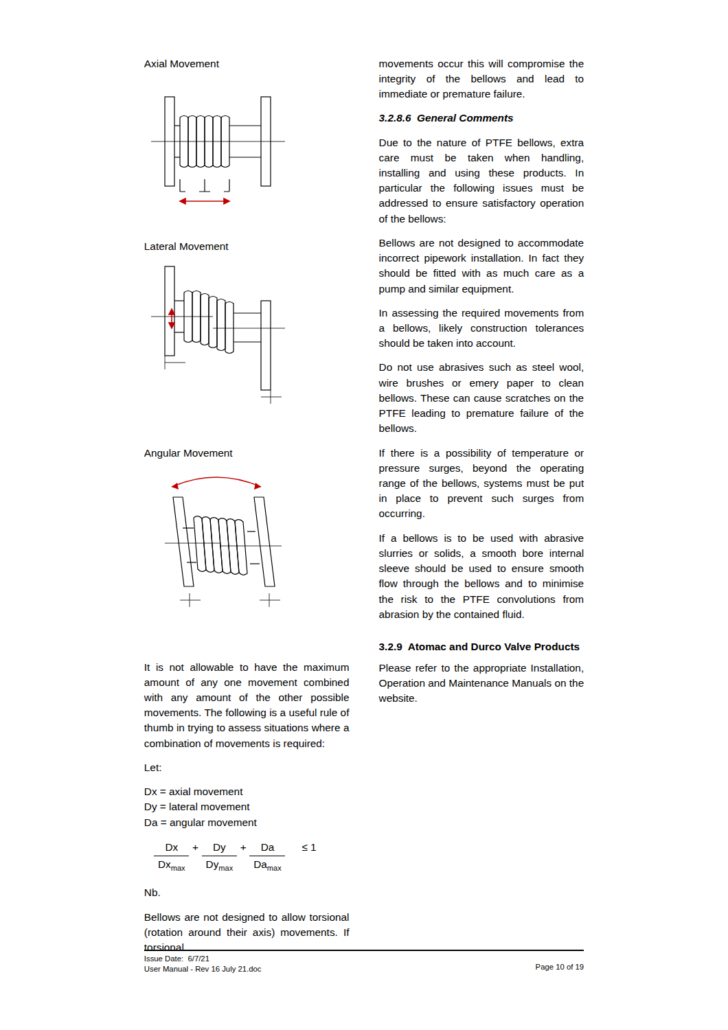Axial Movement
Lateral Movement
Angular Movement
It is not allowable to have the maximum amount of any one movement combined with any amount of the other possible movements. The following is a useful rule of thumb in trying to assess situations where a combination of movements is required:
Let:
Dx = axial movement
Dy = lateral movement
Da = angular movement
| Dx | + | Dy | + | Da | ≤ 1 |
| Dx max | | Dy max | | Da max | |
Nb.
Bellows are not designed to allow torsional (rotation around their axis) movements. If torsional
movements occur this will compromise the integrity of the bellows and lead to immediate or premature failure.
3.2.8.6 General Comments
Due to the nature of PTFE bellows, extra care must be taken when handling, installing and using these products. In particular the following issues must be addressed to ensure satisfactory operation of the bellows:
Bellows are not designed to accommodate incorrect pipework installation. In fact they should be fitted with as much care as a pump and similar equipment.
In assessing the required movements from a bellows, likely construction tolerances should be taken into account.
Do not use abrasives such as steel wool, wire brushes or emery paper to clean bellows. These can cause scratches on the PTFE leading to premature failure of the bellows.
If there is a possibility of temperature or pressure surges, beyond the operating range of the bellows, systems must be put in place to prevent such surges from occurring.
If a bellows is to be used with abrasive slurries or solids, a smooth bore internal sleeve should be used to ensure smooth flow through the bellows and to minimise the risk to the PTFE convolutions from abrasion by the contained fluid.
3.2.9 Atomac and Durco Valve Products
Please refer to the appropriate Installation, Operation and Maintenance Manuals on the website.
Issue Date: 6/7/21
User Manual - Rev 16 July 21.doc
Page 10 of 19